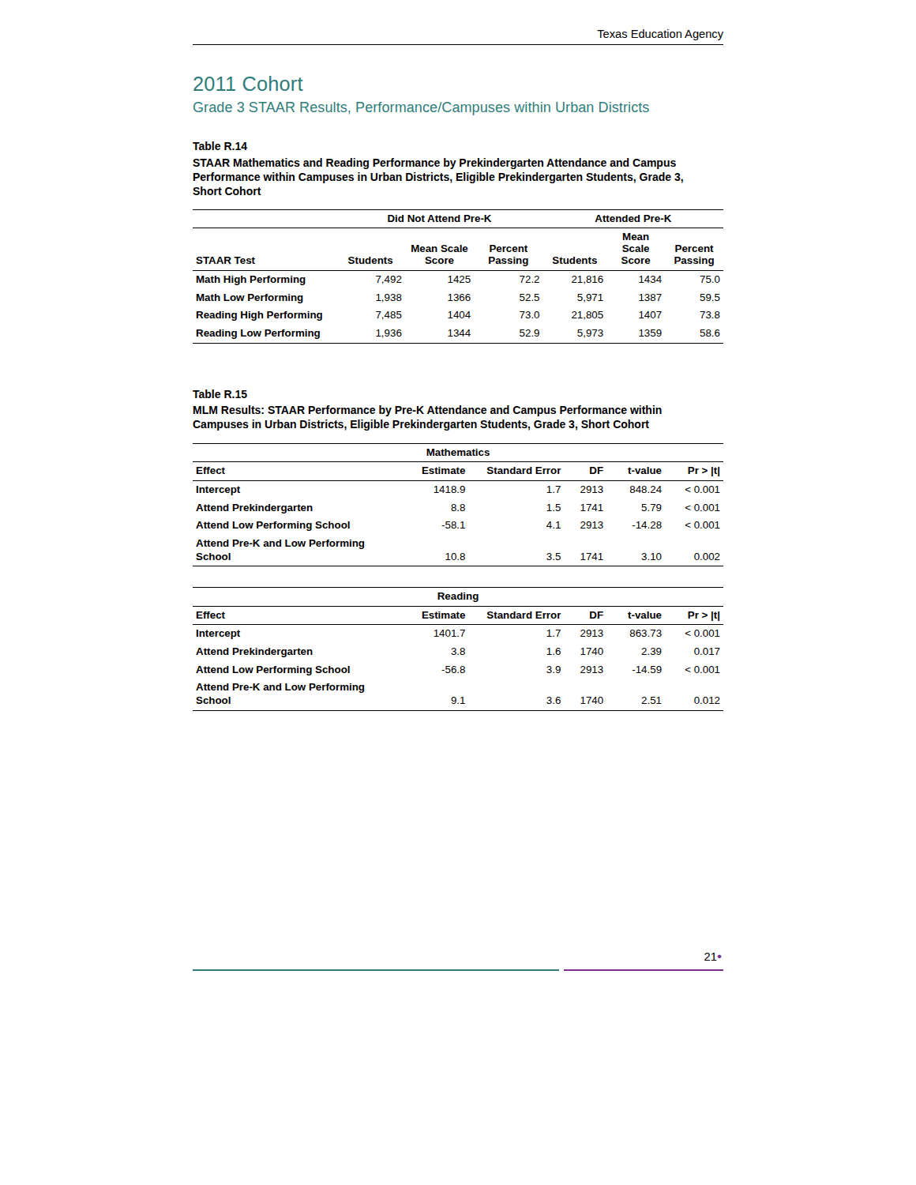Texas Education Agency
2011 Cohort
Grade 3 STAAR Results, Performance/Campuses within Urban Districts
Table R.14
STAAR Mathematics and Reading Performance by Prekindergarten Attendance and Campus
Performance within Campuses in Urban Districts, Eligible Prekindergarten Students, Grade 3,
Short Cohort
| | Did Not Attend Pre-K | Attended Pre-K |
| --- | --- | --- |
| | | Mean Scale | Percent | | Mean Scale | Percent |
| STAAR Test | Students | Score | Passing | Students | Score | Passing |
| Math High Performing | 7,492 | 1425 | 72.2 | 21,816 | 1434 | 75.0 |
| Math Low Performing | 1,938 | 1366 | 52.5 | 5,971 | 1387 | 59.5 |
| Reading High Performing | 7,485 | 1404 | 73.0 | 21,805 | 1407 | 73.8 |
| Reading Low Performing | 1,936 | 1344 | 52.9 | 5,973 | 1359 | 58.6 |
Table R.15
MLM Results: STAAR Performance by Pre-K Attendance and Campus Performance within
Campuses in Urban Districts, Eligible Prekindergarten Students, Grade 3, Short Cohort
| Mathematics |
| --- |
| Effect | Estimate | Standard Error | DF | t-value | Pr > /t/ |
| Intercept | 1418.9 | 1.7 | 2913 | 848.24 | < 0.001 |
| Attend Prekindergarten | 8.8 | 1.5 | 1741 | 5.79 | < 0.001 |
| Attend Low Performing School | -58.1 | 4.1 | 2913 | -14.28 | < 0.001 |
| Attend Pre-K and Low Performing School | 10.8 | 3.5 | 1741 | 3.10 | 0.002 |
| Reading |
| --- |
| Effect | Estimate | Standard Error | DF | t-value | Pr > /t/ |
| Intercept | 1401.7 | 1.7 | 2913 | 863.73 | < 0.001 |
| Attend Prekindergarten | 3.8 | 1.6 | 1740 | 2.39 | 0.017 |
| Attend Low Performing School | -56.8 | 3.9 | 2913 | -14.59 | < 0.001 |
| Attend Pre-K and Low Performing School | 9.1 | 3.6 | 1740 | 2.51 | 0.012 |
21•